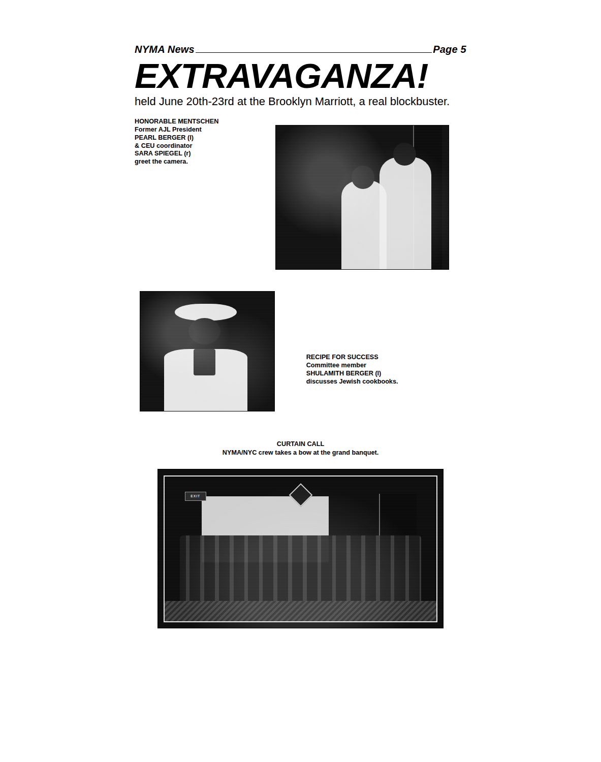NYMA News Page 5
EXTRAVAGANZA!
held June 20th-23rd at the Brooklyn Marriott, a real blockbuster.
HONORABLE MENTSCHEN
Former AJL President
PEARL BERGER (l)
& CEU coordinator
SARA SPIEGEL (r)
greet the camera.
RECIPE FOR SUCCESS
Committee member
SHULAMITH BERGER (l)
discusses Jewish cookbooks.
CURTAIN CALL
NYMA/NYC crew takes a bow at the grand banquet.
EXIT